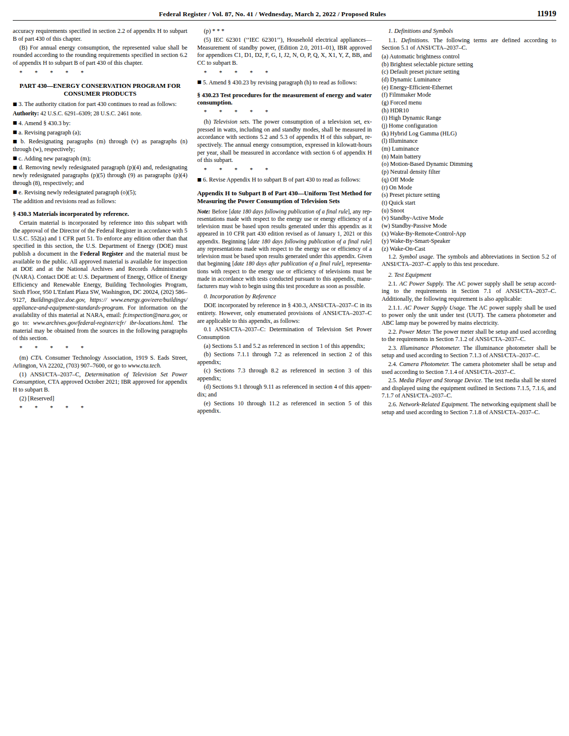Federal Register / Vol. 87, No. 41 / Wednesday, March 2, 2022 / Proposed Rules
11919
accuracy requirements specified in section 2.2 of appendix H to subpart B of part 430 of this chapter.
(B) For annual energy consumption, the represented value shall be rounded according to the rounding requirements specified in section 6.2 of appendix H to subpart B of part 430 of this chapter.
* * * * *
PART 430—ENERGY CONSERVATION PROGRAM FOR CONSUMER PRODUCTS
■3. The authority citation for part 430 continues to read as follows:
Authority: 42 U.S.C. 6291–6309; 28 U.S.C. 2461 note.
■4. Amend § 430.3 by:
■a. Revising paragraph (a);
■b. Redesignating paragraphs (m) through (v) as paragraphs (n) through (w), respectively;
■c. Adding new paragraph (m);
■d. Removing newly redesignated paragraph (p)(4) and, redesignating newly redesignated paragraphs (p)(5) through (9) as paragraphs (p)(4) through (8), respectively; and
■e. Revising newly redesignated paragraph (o)(5);
The addition and revisions read as follows:
§ 430.3 Materials incorporated by reference.
Certain material is incorporated by reference into this subpart with the approval of the Director of the Federal Register in accordance with 5 U.S.C. 552(a) and 1 CFR part 51. To enforce any edition other than that specified in this section, the U.S. Department of Energy (DOE) must publish a document in the Federal Register and the material must be available to the public. All approved material is available for inspection at DOE and at the National Archives and Records Administration (NARA). Contact DOE at: U.S. Department of Energy, Office of Energy Efficiency and Renewable Energy, Building Technologies Program, Sixth Floor, 950 L'Enfant Plaza SW, Washington, DC 20024, (202) 586–9127, Buildings@ee.doe.gov, https:// www.energy.gov/eere/buildings/ appliance-and-equipment-standards-program. For information on the availability of this material at NARA, email: fr.inspection@nara.gov, or go to: www.archives.gov/federal-register/cfr/ ibr-locations.html. The material may be obtained from the sources in the following paragraphs of this section.
* * * * *
(m) CTA. Consumer Technology Association, 1919 S. Eads Street, Arlington, VA 22202, (703) 907–7600, or go to www.cta.tech.
(1) ANSI/CTA–2037–C, Determination of Television Set Power Consumption, CTA approved October 2021; IBR approved for appendix H to subpart B.
(2) [Reserved]
* * * * *
(p) * * *
(5) IEC 62301 (‘‘IEC 62301’’), Household electrical appliances—Measurement of standby power, (Edition 2.0, 2011–01), IBR approved for appendices C1, D1, D2, F, G, I, J2, N, O, P, Q, X, X1, Y, Z, BB, and CC to subpart B.
* * * * *
■5. Amend § 430.23 by revising paragraph (h) to read as follows:
§ 430.23 Test procedures for the measurement of energy and water consumption.
* * * * *
(h) Television sets. The power consumption of a television set, expressed in watts, including on and standby modes, shall be measured in accordance with sections 5.2 and 5.3 of appendix H of this subpart, respectively. The annual energy consumption, expressed in kilowatt-hours per year, shall be measured in accordance with section 6 of appendix H of this subpart.
* * * * *
■6. Revise Appendix H to subpart B of part 430 to read as follows:
Appendix H to Subpart B of Part 430—Uniform Test Method for Measuring the Power Consumption of Television Sets
Note: Before [date 180 days following publication of a final rule], any representations made with respect to the energy use or energy efficiency of a television must be based upon results generated under this appendix as it appeared in 10 CFR part 430 edition revised as of January 1, 2021 or this appendix. Beginning [date 180 days following publication of a final rule] any representations made with respect to the energy use or efficiency of a television must be based upon results generated under this appendix. Given that beginning [date 180 days after publication of a final rule], representations with respect to the energy use or efficiency of televisions must be made in accordance with tests conducted pursuant to this appendix, manufacturers may wish to begin using this test procedure as soon as possible.
0. Incorporation by Reference
DOE incorporated by reference in § 430.3, ANSI/CTA–2037–C in its entirety. However, only enumerated provisions of ANSI/CTA–2037–C are applicable to this appendix, as follows:
0.1 ANSI/CTA–2037–C: Determination of Television Set Power Consumption
(a) Sections 5.1 and 5.2 as referenced in section 1 of this appendix;
(b) Sections 7.1.1 through 7.2 as referenced in section 2 of this appendix;
(c) Sections 7.3 through 8.2 as referenced in section 3 of this appendix;
(d) Sections 9.1 through 9.11 as referenced in section 4 of this appendix; and
(e) Sections 10 through 11.2 as referenced in section 5 of this appendix.
1. Definitions and Symbols
1.1. Definitions. The following terms are defined according to Section 5.1 of ANSI/CTA–2037–C.
(a) Automatic brightness control
(b) Brightest selectable picture setting
(c) Default preset picture setting
(d) Dynamic Luminance
(e) Energy-Efficient-Ethernet
(f) Filmmaker Mode
(g) Forced menu
(h) HDR10
(i) High Dynamic Range
(j) Home configuration
(k) Hybrid Log Gamma (HLG)
(l) Illuminance
(m) Luminance
(n) Main battery
(o) Motion-Based Dynamic Dimming
(p) Neutral density filter
(q) Off Mode
(r) On Mode
(s) Preset picture setting
(t) Quick start
(u) Snoot
(v) Standby-Active Mode
(w) Standby-Passive Mode
(x) Wake-By-Remote-Control-App
(y) Wake-By-Smart-Speaker
(z) Wake-On-Cast
1.2. Symbol usage. The symbols and abbreviations in Section 5.2 of ANSI/CTA–2037–C apply to this test procedure.
2. Test Equipment
2.1. AC Power Supply. The AC power supply shall be setup according to the requirements in Section 7.1 of ANSI/CTA–2037–C. Additionally, the following requirement is also applicable:
2.1.1. AC Power Supply Usage. The AC power supply shall be used to power only the unit under test (UUT). The camera photometer and ABC lamp may be powered by mains electricity.
2.2. Power Meter. The power meter shall be setup and used according to the requirements in Section 7.1.2 of ANSI/CTA–2037–C.
2.3. Illuminance Photometer. The illuminance photometer shall be setup and used according to Section 7.1.3 of ANSI/CTA–2037–C.
2.4. Camera Photometer. The camera photometer shall be setup and used according to Section 7.1.4 of ANSI/CTA–2037–C.
2.5. Media Player and Storage Device. The test media shall be stored and displayed using the equipment outlined in Sections 7.1.5, 7.1.6, and 7.1.7 of ANSI/CTA–2037–C.
2.6. Network-Related Equipment. The networking equipment shall be setup and used according to Section 7.1.8 of ANSI/CTA–2037–C.